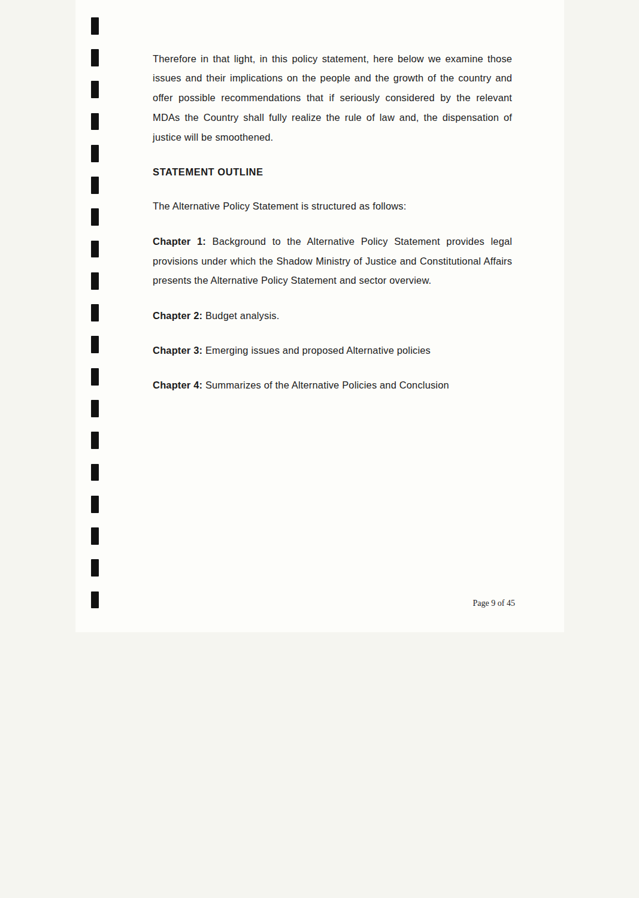Therefore in that light, in this policy statement, here below we examine those issues and their implications on the people and the growth of the country and offer possible recommendations that if seriously considered by the relevant MDAs the Country shall fully realize the rule of law and, the dispensation of justice will be smoothened.
STATEMENT OUTLINE
The Alternative Policy Statement is structured as follows:
Chapter 1: Background to the Alternative Policy Statement provides legal provisions under which the Shadow Ministry of Justice and Constitutional Affairs presents the Alternative Policy Statement and sector overview.
Chapter 2: Budget analysis.
Chapter 3: Emerging issues and proposed Alternative policies
Chapter 4: Summarizes of the Alternative Policies and Conclusion
Page 9 of 45